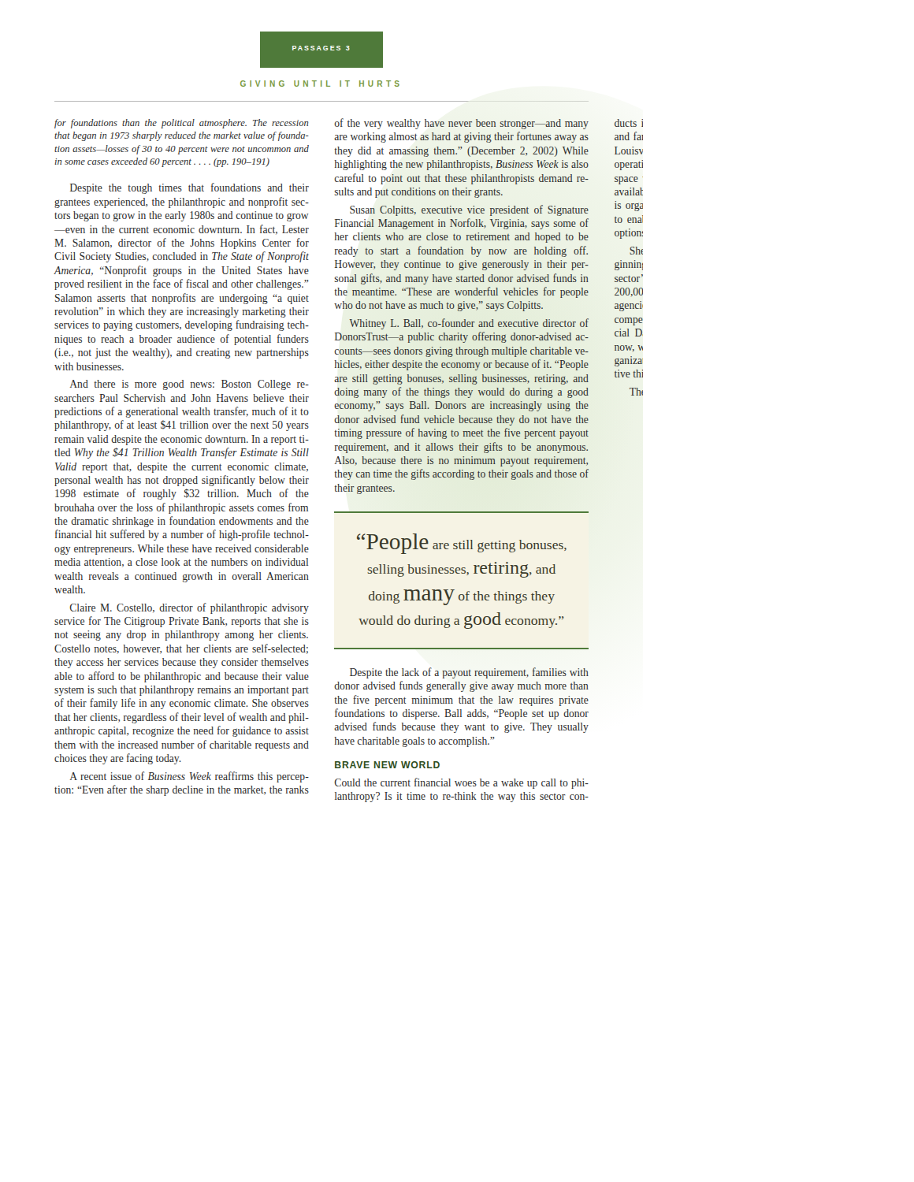Passages 3
Giving Until It Hurts
for foundations than the political atmosphere. The recession that began in 1973 sharply reduced the market value of foundation assets—losses of 30 to 40 percent were not uncommon and in some cases exceeded 60 percent . . . . (pp. 190–191)
Despite the tough times that foundations and their grantees experienced, the philanthropic and nonprofit sectors began to grow in the early 1980s and continue to grow—even in the current economic downturn. In fact, Lester M. Salamon, director of the Johns Hopkins Center for Civil Society Studies, concluded in The State of Nonprofit America, “Nonprofit groups in the United States have proved resilient in the face of fiscal and other challenges.” Salamon asserts that nonprofits are undergoing “a quiet revolution” in which they are increasingly marketing their services to paying customers, developing fundraising techniques to reach a broader audience of potential funders (i.e., not just the wealthy), and creating new partnerships with businesses.
And there is more good news: Boston College researchers Paul Schervish and John Havens believe their predictions of a generational wealth transfer, much of it to philanthropy, of at least $41 trillion over the next 50 years remain valid despite the economic downturn. In a report titled Why the $41 Trillion Wealth Transfer Estimate is Still Valid report that, despite the current economic climate, personal wealth has not dropped significantly below their 1998 estimate of roughly $32 trillion. Much of the brouhaha over the loss of philanthropic assets comes from the dramatic shrinkage in foundation endowments and the financial hit suffered by a number of high-profile technology entrepreneurs. While these have received considerable media attention, a close look at the numbers on individual wealth reveals a continued growth in overall American wealth.
Claire M. Costello, director of philanthropic advisory service for The Citigroup Private Bank, reports that she is not seeing any drop in philanthropy among her clients. Costello notes, however, that her clients are self-selected; they access her services because they consider themselves able to afford to be philanthropic and because their value system is such that philanthropy remains an important part of their family life in any economic climate. She observes that her clients, regardless of their level of wealth and philanthropic capital, recognize the need for guidance to assist them with the increased number of charitable requests and choices they are facing today.
A recent issue of Business Week reaffirms this perception: “Even after the sharp decline in the market, the ranks of the very wealthy have never been stronger—and many are working almost as hard at giving their fortunes away as they did at amassing them.” (December 2, 2002) While highlighting the new philanthropists, Business Week is also careful to point out that these philanthropists demand results and put conditions on their grants.
Susan Colpitts, executive vice president of Signature Financial Management in Norfolk, Virginia, says some of her clients who are close to retirement and hoped to be ready to start a foundation by now are holding off. However, they continue to give generously in their personal gifts, and many have started donor advised funds in the meantime. “These are wonderful vehicles for people who do not have as much to give,” says Colpitts.
Whitney L. Ball, co-founder and executive director of DonorsTrust—a public charity offering donor-advised accounts—sees donors giving through multiple charitable vehicles, either despite the economy or because of it. “People are still getting bonuses, selling businesses, retiring, and doing many of the things they would do during a good economy,” says Ball. Donors are increasingly using the donor advised fund vehicle because they do not have the timing pressure of having to meet the five percent payout requirement, and it allows their gifts to be anonymous. Also, because there is no minimum payout requirement, they can time the gifts according to their goals and those of their grantees.
“People are still getting bonuses,
selling businesses, retiring, and
doing many of the things they
would do during a good economy.”
Despite the lack of a payout requirement, families with donor advised funds generally give away much more than the five percent minimum that the law requires private foundations to disperse. Ball adds, “People set up donor advised funds because they want to give. They usually have charitable goals to accomplish.”
Brave New World
Could the current financial woes be a wake up call to philanthropy? Is it time to re-think the way this sector conducts its business? Anne Marie Kemp, executive director and family member of the Greenlee Family Foundation in Louisville, Colorado, thinks so. Her foundation has cut its operating expenses by giving up its office and sharing space with her father’s business. Anne is making herself available to nonprofits to help with strategic planning and is organizing forums for nonprofits with similar missions to enable them to meet and to have conversations about options for working together.
She does not look at the economic downturn as the beginning of the end, but as a chance for the nonprofit sector’s revitalization. For example, in her community of 200,000 people, there are approximately 1,400 nonprofit agencies, many doing similar or duplicative work and all competing for the same funds. According to Anne, “If social Darwinism is alive and well, then 18 months from now, we will see a decrease in the number of nonprofit organizations in our community and that may be a very positive thing.”
The economic downturn is also forcing foundations to